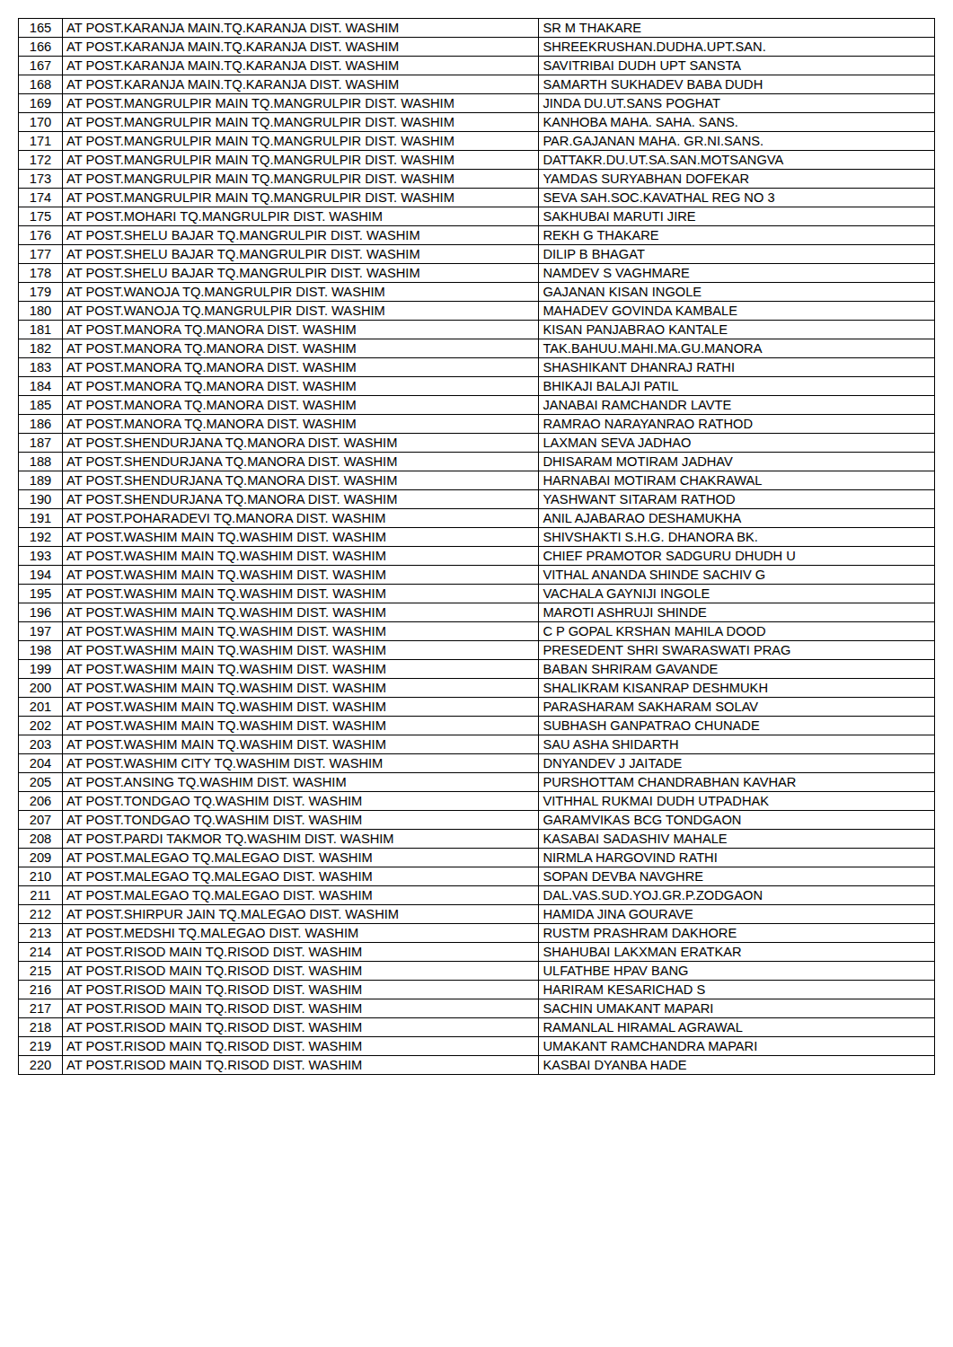| 165 | AT POST.KARANJA MAIN.TQ.KARANJA DIST. WASHIM | SR M THAKARE |
| 166 | AT POST.KARANJA MAIN.TQ.KARANJA DIST. WASHIM | SHREEKRUSHAN.DUDHA.UPT.SAN. |
| 167 | AT POST.KARANJA MAIN.TQ.KARANJA DIST. WASHIM | SAVITRIBAI DUDH UPT SANSTA |
| 168 | AT POST.KARANJA MAIN.TQ.KARANJA DIST. WASHIM | SAMARTH SUKHADEV BABA DUDH |
| 169 | AT POST.MANGRULPIR MAIN TQ.MANGRULPIR DIST. WASHIM | JINDA DU.UT.SANS POGHAT |
| 170 | AT POST.MANGRULPIR MAIN TQ.MANGRULPIR DIST. WASHIM | KANHOBA MAHA. SAHA. SANS. |
| 171 | AT POST.MANGRULPIR MAIN TQ.MANGRULPIR DIST. WASHIM | PAR.GAJANAN MAHA. GR.NI.SANS. |
| 172 | AT POST.MANGRULPIR MAIN TQ.MANGRULPIR DIST. WASHIM | DATTAKR.DU.UT.SA.SAN.MOTSANGVA |
| 173 | AT POST.MANGRULPIR MAIN TQ.MANGRULPIR DIST. WASHIM | YAMDAS SURYABHAN DOFEKAR |
| 174 | AT POST.MANGRULPIR MAIN TQ.MANGRULPIR DIST. WASHIM | SEVA SAH.SOC.KAVATHAL REG NO 3 |
| 175 | AT POST.MOHARI TQ.MANGRULPIR DIST. WASHIM | SAKHUBAI MARUTI JIRE |
| 176 | AT POST.SHELU BAJAR TQ.MANGRULPIR DIST. WASHIM | REKH G THAKARE |
| 177 | AT POST.SHELU BAJAR TQ.MANGRULPIR DIST. WASHIM | DILIP B BHAGAT |
| 178 | AT POST.SHELU BAJAR TQ.MANGRULPIR DIST. WASHIM | NAMDEV S VAGHMARE |
| 179 | AT POST.WANOJA TQ.MANGRULPIR DIST. WASHIM | GAJANAN KISAN INGOLE |
| 180 | AT POST.WANOJA TQ.MANGRULPIR DIST. WASHIM | MAHADEV GOVINDA KAMBALE |
| 181 | AT POST.MANORA TQ.MANORA DIST. WASHIM | KISAN PANJABRAO KANTALE |
| 182 | AT POST.MANORA TQ.MANORA DIST. WASHIM | TAK.BAHUU.MAHI.MA.GU.MANORA |
| 183 | AT POST.MANORA TQ.MANORA DIST. WASHIM | SHASHIKANT DHANRAJ RATHI |
| 184 | AT POST.MANORA TQ.MANORA DIST. WASHIM | BHIKAJI BALAJI PATIL |
| 185 | AT POST.MANORA TQ.MANORA DIST. WASHIM | JANABAI RAMCHANDR LAVTE |
| 186 | AT POST.MANORA TQ.MANORA DIST. WASHIM | RAMRAO NARAYANRAO RATHOD |
| 187 | AT POST.SHENDURJANA TQ.MANORA DIST. WASHIM | LAXMAN SEVA JADHAO |
| 188 | AT POST.SHENDURJANA TQ.MANORA DIST. WASHIM | DHISARAM MOTIRAM JADHAV |
| 189 | AT POST.SHENDURJANA TQ.MANORA DIST. WASHIM | HARNABAI MOTIRAM CHAKRAWAL |
| 190 | AT POST.SHENDURJANA TQ.MANORA DIST. WASHIM | YASHWANT SITARAM RATHOD |
| 191 | AT POST.POHARADEVI TQ.MANORA DIST. WASHIM | ANIL AJABARAO DESHAMUKHA |
| 192 | AT POST.WASHIM MAIN TQ.WASHIM DIST. WASHIM | SHIVSHAKTI S.H.G. DHANORA BK. |
| 193 | AT POST.WASHIM MAIN TQ.WASHIM DIST. WASHIM | CHIEF PRAMOTOR SADGURU DHUDH U |
| 194 | AT POST.WASHIM MAIN TQ.WASHIM DIST. WASHIM | VITHAL ANANDA SHINDE SACHIV G |
| 195 | AT POST.WASHIM MAIN TQ.WASHIM DIST. WASHIM | VACHALA GAYNIJI INGOLE |
| 196 | AT POST.WASHIM MAIN TQ.WASHIM DIST. WASHIM | MAROTI ASHRUJI SHINDE |
| 197 | AT POST.WASHIM MAIN TQ.WASHIM DIST. WASHIM | C P GOPAL KRSHAN MAHILA DOOD |
| 198 | AT POST.WASHIM MAIN TQ.WASHIM DIST. WASHIM | PRESEDENT SHRI SWARASWATI PRAG |
| 199 | AT POST.WASHIM MAIN TQ.WASHIM DIST. WASHIM | BABAN SHRIRAM GAVANDE |
| 200 | AT POST.WASHIM MAIN TQ.WASHIM DIST. WASHIM | SHALIKRAM KISANRAP DESHMUKH |
| 201 | AT POST.WASHIM MAIN TQ.WASHIM DIST. WASHIM | PARASHARAM SAKHARAM SOLAV |
| 202 | AT POST.WASHIM MAIN TQ.WASHIM DIST. WASHIM | SUBHASH GANPATRAO CHUNADE |
| 203 | AT POST.WASHIM MAIN TQ.WASHIM DIST. WASHIM | SAU ASHA SHIDARTH |
| 204 | AT POST.WASHIM CITY TQ.WASHIM DIST. WASHIM | DNYANDEV J JAITADE |
| 205 | AT POST.ANSING TQ.WASHIM DIST. WASHIM | PURSHOTTAM CHANDRABHAN KAVHAR |
| 206 | AT POST.TONDGAO TQ.WASHIM DIST. WASHIM | VITHHAL RUKMAI DUDH UTPADHAK |
| 207 | AT POST.TONDGAO TQ.WASHIM DIST. WASHIM | GARAMVIKAS BCG TONDGAON |
| 208 | AT POST.PARDI TAKMOR TQ.WASHIM DIST. WASHIM | KASABAI SADASHIV MAHALE |
| 209 | AT POST.MALEGAO TQ.MALEGAO DIST. WASHIM | NIRMLA HARGOVIND RATHI |
| 210 | AT POST.MALEGAO TQ.MALEGAO DIST. WASHIM | SOPAN DEVBA NAVGHRE |
| 211 | AT POST.MALEGAO TQ.MALEGAO DIST. WASHIM | DAL.VAS.SUD.YOJ.GR.P.ZODGAON |
| 212 | AT POST.SHIRPUR JAIN TQ.MALEGAO DIST. WASHIM | HAMIDA JINA GOURAVE |
| 213 | AT POST.MEDSHI TQ.MALEGAO DIST. WASHIM | RUSTM PRASHRAM DAKHORE |
| 214 | AT POST.RISOD MAIN TQ.RISOD DIST. WASHIM | SHAHUBAI LAKXMAN ERATKAR |
| 215 | AT POST.RISOD MAIN TQ.RISOD DIST. WASHIM | ULFATHBE HPAV BANG |
| 216 | AT POST.RISOD MAIN TQ.RISOD DIST. WASHIM | HARIRAM KESARICHAD S |
| 217 | AT POST.RISOD MAIN TQ.RISOD DIST. WASHIM | SACHIN UMAKANT MAPARI |
| 218 | AT POST.RISOD MAIN TQ.RISOD DIST. WASHIM | RAMANLAL HIRAMAL AGRAWAL |
| 219 | AT POST.RISOD MAIN TQ.RISOD DIST. WASHIM | UMAKANT RAMCHANDRA MAPARI |
| 220 | AT POST.RISOD MAIN TQ.RISOD DIST. WASHIM | KASBAI DYANBA HADE |